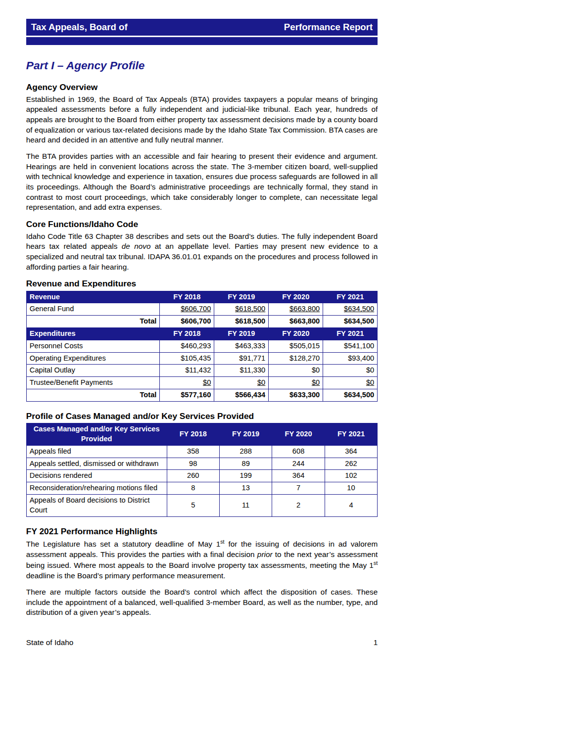Tax Appeals, Board of Performance Report
Part I – Agency Profile
Agency Overview
Established in 1969, the Board of Tax Appeals (BTA) provides taxpayers a popular means of bringing appealed assessments before a fully independent and judicial-like tribunal. Each year, hundreds of appeals are brought to the Board from either property tax assessment decisions made by a county board of equalization or various tax-related decisions made by the Idaho State Tax Commission. BTA cases are heard and decided in an attentive and fully neutral manner.
The BTA provides parties with an accessible and fair hearing to present their evidence and argument. Hearings are held in convenient locations across the state. The 3-member citizen board, well-supplied with technical knowledge and experience in taxation, ensures due process safeguards are followed in all its proceedings. Although the Board’s administrative proceedings are technically formal, they stand in contrast to most court proceedings, which take considerably longer to complete, can necessitate legal representation, and add extra expenses.
Core Functions/Idaho Code
Idaho Code Title 63 Chapter 38 describes and sets out the Board’s duties. The fully independent Board hears tax related appeals de novo at an appellate level. Parties may present new evidence to a specialized and neutral tax tribunal. IDAPA 36.01.01 expands on the procedures and process followed in affording parties a fair hearing.
Revenue and Expenditures
| Revenue | FY 2018 | FY 2019 | FY 2020 | FY 2021 |
| General Fund | $606,700 | $618,500 | $663,800 | $634,500 |
| Total | $606,700 | $618,500 | $663,800 | $634,500 |
| Expenditures | FY 2018 | FY 2019 | FY 2020 | FY 2021 |
| Personnel Costs | $460,293 | $463,333 | $505,015 | $541,100 |
| Operating Expenditures | $105,435 | $91,771 | $128,270 | $93,400 |
| Capital Outlay | $11,432 | $11,330 | $0 | $0 |
| Trustee/Benefit Payments | $0 | $0 | $0 | $0 |
| Total | $577,160 | $566,434 | $633,300 | $634,500 |
Profile of Cases Managed and/or Key Services Provided
| Cases Managed and/or Key Services Provided | FY 2018 | FY 2019 | FY 2020 | FY 2021 |
| --- | --- | --- | --- | --- |
| Appeals filed | 358 | 288 | 608 | 364 |
| Appeals settled, dismissed or withdrawn | 98 | 89 | 244 | 262 |
| Decisions rendered | 260 | 199 | 364 | 102 |
| Reconsideration/rehearing motions filed | 8 | 13 | 7 | 10 |
| Appeals of Board decisions to District Court | 5 | 11 | 2 | 4 |
FY 2021 Performance Highlights
The Legislature has set a statutory deadline of May 1st for the issuing of decisions in ad valorem assessment appeals. This provides the parties with a final decision prior to the next year’s assessment being issued. Where most appeals to the Board involve property tax assessments, meeting the May 1st deadline is the Board’s primary performance measurement.
There are multiple factors outside the Board’s control which affect the disposition of cases. These include the appointment of a balanced, well-qualified 3-member Board, as well as the number, type, and distribution of a given year’s appeals.
State of Idaho 1